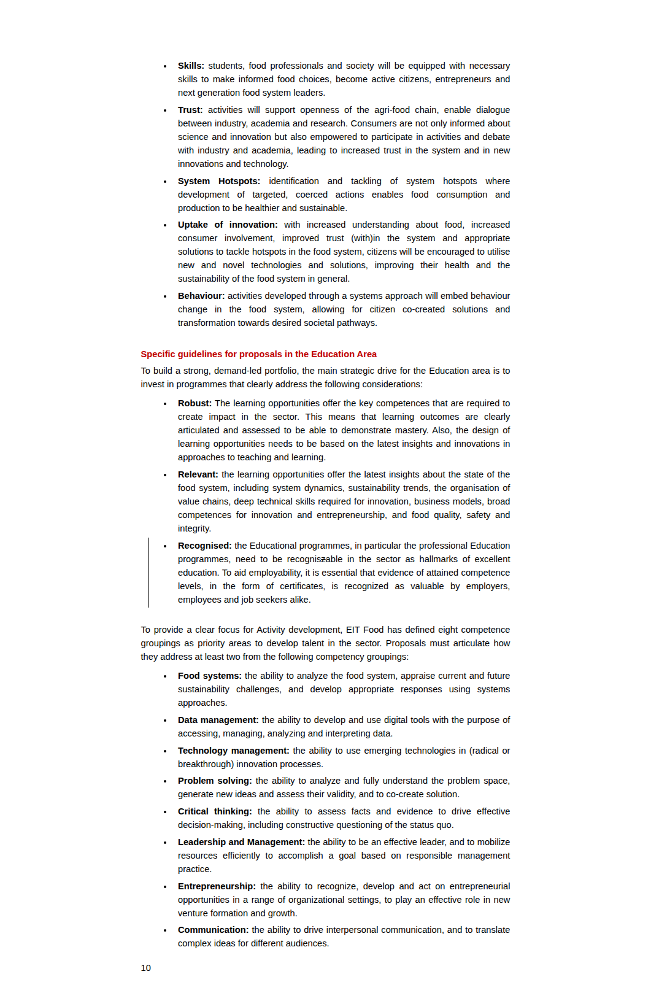Skills: students, food professionals and society will be equipped with necessary skills to make informed food choices, become active citizens, entrepreneurs and next generation food system leaders.
Trust: activities will support openness of the agri-food chain, enable dialogue between industry, academia and research. Consumers are not only informed about science and innovation but also empowered to participate in activities and debate with industry and academia, leading to increased trust in the system and in new innovations and technology.
System Hotspots: identification and tackling of system hotspots where development of targeted, coerced actions enables food consumption and production to be healthier and sustainable.
Uptake of innovation: with increased understanding about food, increased consumer involvement, improved trust (with)in the system and appropriate solutions to tackle hotspots in the food system, citizens will be encouraged to utilise new and novel technologies and solutions, improving their health and the sustainability of the food system in general.
Behaviour: activities developed through a systems approach will embed behaviour change in the food system, allowing for citizen co-created solutions and transformation towards desired societal pathways.
Specific guidelines for proposals in the Education Area
To build a strong, demand-led portfolio, the main strategic drive for the Education area is to invest in programmes that clearly address the following considerations:
Robust: The learning opportunities offer the key competences that are required to create impact in the sector. This means that learning outcomes are clearly articulated and assessed to be able to demonstrate mastery. Also, the design of learning opportunities needs to be based on the latest insights and innovations in approaches to teaching and learning.
Relevant: the learning opportunities offer the latest insights about the state of the food system, including system dynamics, sustainability trends, the organisation of value chains, deep technical skills required for innovation, business models, broad competences for innovation and entrepreneurship, and food quality, safety and integrity.
Recognised: the Educational programmes, in particular the professional Education programmes, need to be recogniszable in the sector as hallmarks of excellent education. To aid employability, it is essential that evidence of attained competence levels, in the form of certificates, is recognized as valuable by employers, employees and job seekers alike.
To provide a clear focus for Activity development, EIT Food has defined eight competence groupings as priority areas to develop talent in the sector. Proposals must articulate how they address at least two from the following competency groupings:
Food systems: the ability to analyze the food system, appraise current and future sustainability challenges, and develop appropriate responses using systems approaches.
Data management: the ability to develop and use digital tools with the purpose of accessing, managing, analyzing and interpreting data.
Technology management: the ability to use emerging technologies in (radical or breakthrough) innovation processes.
Problem solving: the ability to analyze and fully understand the problem space, generate new ideas and assess their validity, and to co-create solution.
Critical thinking: the ability to assess facts and evidence to drive effective decision-making, including constructive questioning of the status quo.
Leadership and Management: the ability to be an effective leader, and to mobilize resources efficiently to accomplish a goal based on responsible management practice.
Entrepreneurship: the ability to recognize, develop and act on entrepreneurial opportunities in a range of organizational settings, to play an effective role in new venture formation and growth.
Communication: the ability to drive interpersonal communication, and to translate complex ideas for different audiences.
10